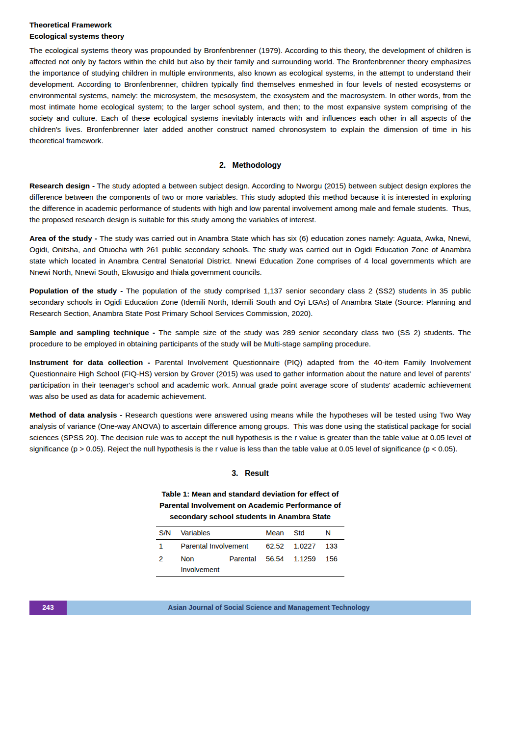Theoretical Framework
Ecological systems theory
The ecological systems theory was propounded by Bronfenbrenner (1979). According to this theory, the development of children is affected not only by factors within the child but also by their family and surrounding world. The Bronfenbrenner theory emphasizes the importance of studying children in multiple environments, also known as ecological systems, in the attempt to understand their development. According to Bronfenbrenner, children typically find themselves enmeshed in four levels of nested ecosystems or environmental systems, namely: the microsystem, the mesosystem, the exosystem and the macrosystem. In other words, from the most intimate home ecological system; to the larger school system, and then; to the most expansive system comprising of the society and culture. Each of these ecological systems inevitably interacts with and influences each other in all aspects of the children's lives. Bronfenbrenner later added another construct named chronosystem to explain the dimension of time in his theoretical framework.
2. Methodology
Research design - The study adopted a between subject design. According to Nworgu (2015) between subject design explores the difference between the components of two or more variables. This study adopted this method because it is interested in exploring the difference in academic performance of students with high and low parental involvement among male and female students. Thus, the proposed research design is suitable for this study among the variables of interest.
Area of the study - The study was carried out in Anambra State which has six (6) education zones namely: Aguata, Awka, Nnewi, Ogidi, Onitsha, and Otuocha with 261 public secondary schools. The study was carried out in Ogidi Education Zone of Anambra state which located in Anambra Central Senatorial District. Nnewi Education Zone comprises of 4 local governments which are Nnewi North, Nnewi South, Ekwusigo and Ihiala government councils.
Population of the study - The population of the study comprised 1,137 senior secondary class 2 (SS2) students in 35 public secondary schools in Ogidi Education Zone (Idemili North, Idemili South and Oyi LGAs) of Anambra State (Source: Planning and Research Section, Anambra State Post Primary School Services Commission, 2020).
Sample and sampling technique - The sample size of the study was 289 senior secondary class two (SS 2) students. The procedure to be employed in obtaining participants of the study will be Multi-stage sampling procedure.
Instrument for data collection - Parental Involvement Questionnaire (PIQ) adapted from the 40-item Family Involvement Questionnaire High School (FIQ-HS) version by Grover (2015) was used to gather information about the nature and level of parents' participation in their teenager's school and academic work. Annual grade point average score of students' academic achievement was also be used as data for academic achievement.
Method of data analysis - Research questions were answered using means while the hypotheses will be tested using Two Way analysis of variance (One-way ANOVA) to ascertain difference among groups. This was done using the statistical package for social sciences (SPSS 20). The decision rule was to accept the null hypothesis is the r value is greater than the table value at 0.05 level of significance (p > 0.05). Reject the null hypothesis is the r value is less than the table value at 0.05 level of significance (p < 0.05).
3. Result
Table 1: Mean and standard deviation for effect of Parental Involvement on Academic Performance of secondary school students in Anambra State
| S/N | Variables | Mean | Std | N |
| --- | --- | --- | --- | --- |
| 1 | Parental Involvement | 62.52 | 1.0227 | 133 |
| 2 | Non Involvement | Parental | 56.54 | 1.1259 | 156 |
243
Asian Journal of Social Science and Management Technology